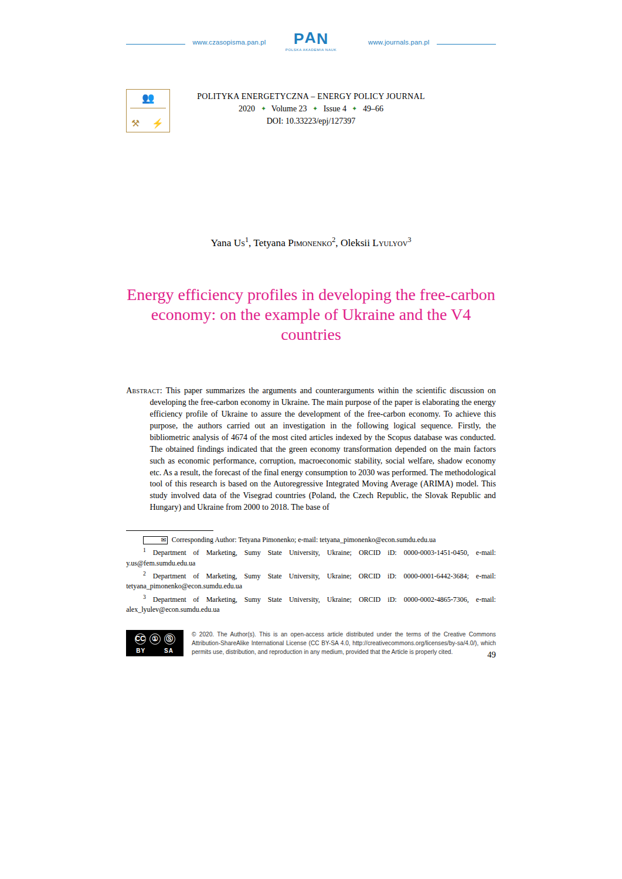www.czasopisma.pan.pl
PAN
POLSKA AKADEMIA NAUK
www.journals.pan.pl
👥
⚒
⚡
POLITYKA ENERGETYCZNA – ENERGY POLICY JOURNAL
2020 ✦ Volume 23 ✦ Issue 4 ✦ 49–66
DOI: 10.33223/epj/127397
Yana Us1, Tetyana Pimonenko2, Oleksii Lyulyov3
Energy efficiency profiles in developing the free-carbon economy: on the example of Ukraine and the V4 countries
Abstract: This paper summarizes the arguments and counterarguments within the scientific discussion on developing the free-carbon economy in Ukraine. The main purpose of the paper is elaborating the energy efficiency profile of Ukraine to assure the development of the free-carbon economy. To achieve this purpose, the authors carried out an investigation in the following logical sequence. Firstly, the bibliometric analysis of 4674 of the most cited articles indexed by the Scopus database was conducted. The obtained findings indicated that the green economy transformation depended on the main factors such as economic performance, corruption, macroeconomic stability, social welfare, shadow economy etc. As a result, the forecast of the final energy consumption to 2030 was performed. The methodological tool of this research is based on the Autoregressive Integrated Moving Average (ARIMA) model. This study involved data of the Visegrad countries (Poland, the Czech Republic, the Slovak Republic and Hungary) and Ukraine from 2000 to 2018. The base of
✉ Corresponding Author: Tetyana Pimonenko; e-mail: tetyana_pimonenko@econ.sumdu.edu.ua
1 Department of Marketing, Sumy State University, Ukraine; ORCID iD: 0000-0003-1451-0450, e-mail: y.us@fem.sumdu.edu.ua
2 Department of Marketing, Sumy State University, Ukraine; ORCID iD: 0000-0001-6442-3684; e-mail: tetyana_pimonenko@econ.sumdu.edu.ua
3 Department of Marketing, Sumy State University, Ukraine; ORCID iD: 0000-0002-4865-7306, e-mail: alex_lyulev@econ.sumdu.edu.ua
CC ① Ⓢ
BY SA
© 2020. The Author(s). This is an open-access article distributed under the terms of the Creative Commons Attribution-ShareAlike International License (CC BY-SA 4.0, http://creativecommons.org/licenses/by-sa/4.0/), which permits use, distribution, and reproduction in any medium, provided that the Article is properly cited.
49